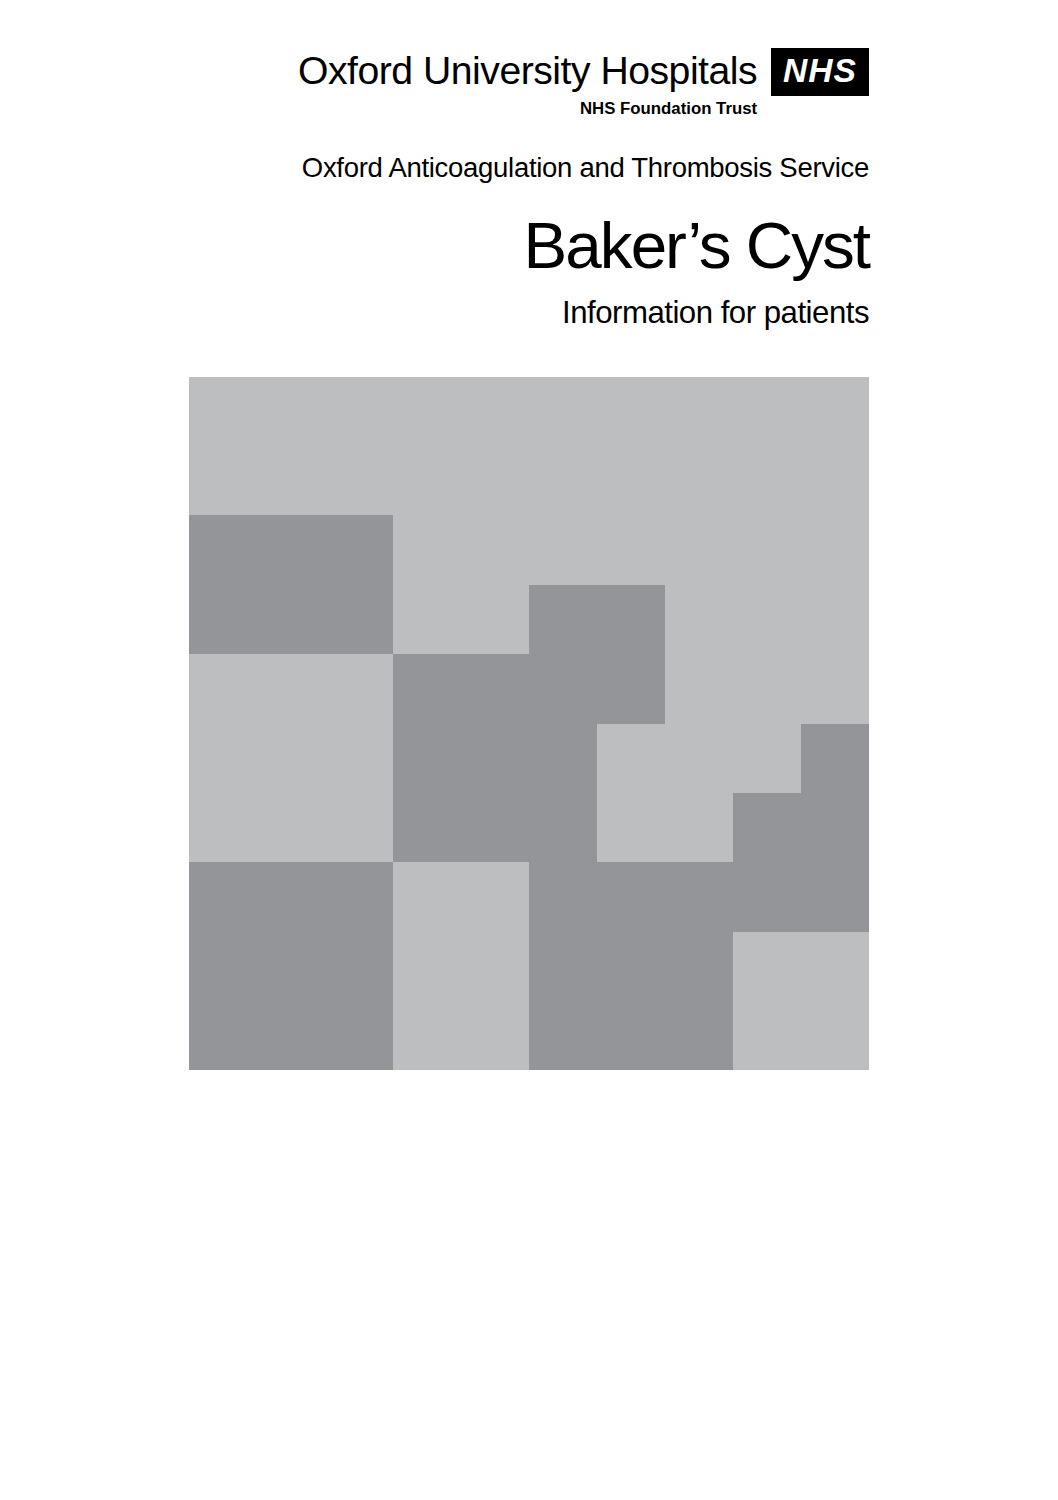Oxford University Hospitals
NHS Foundation Trust
NHS
Oxford Anticoagulation and Thrombosis Service
Baker’s Cyst
Information for patients